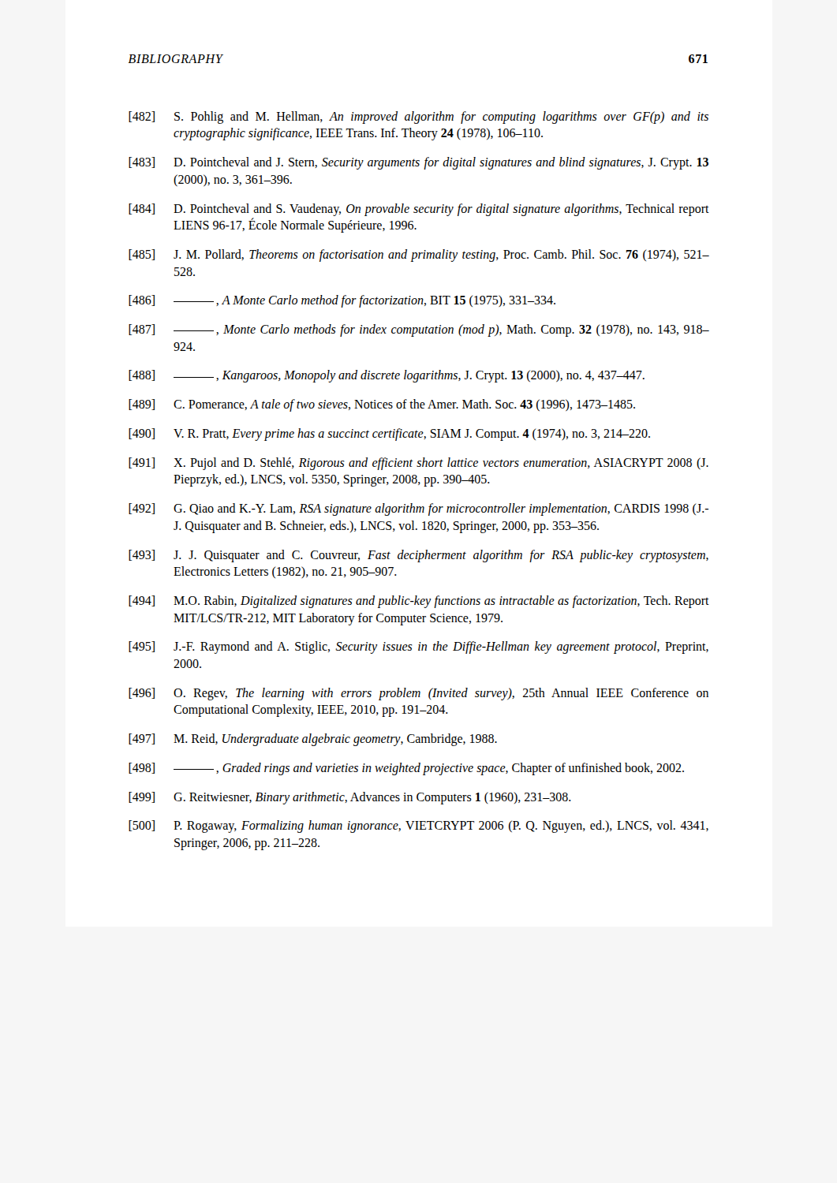BIBLIOGRAPHY 671
[482] S. Pohlig and M. Hellman, An improved algorithm for computing logarithms over GF(p) and its cryptographic significance, IEEE Trans. Inf. Theory 24 (1978), 106–110.
[483] D. Pointcheval and J. Stern, Security arguments for digital signatures and blind signatures, J. Crypt. 13 (2000), no. 3, 361–396.
[484] D. Pointcheval and S. Vaudenay, On provable security for digital signature algorithms, Technical report LIENS 96-17, École Normale Supérieure, 1996.
[485] J. M. Pollard, Theorems on factorisation and primality testing, Proc. Camb. Phil. Soc. 76 (1974), 521–528.
[486] , A Monte Carlo method for factorization, BIT 15 (1975), 331–334.
[487] , Monte Carlo methods for index computation (mod p), Math. Comp. 32 (1978), no. 143, 918–924.
[488] , Kangaroos, Monopoly and discrete logarithms, J. Crypt. 13 (2000), no. 4, 437–447.
[489] C. Pomerance, A tale of two sieves, Notices of the Amer. Math. Soc. 43 (1996), 1473–1485.
[490] V. R. Pratt, Every prime has a succinct certificate, SIAM J. Comput. 4 (1974), no. 3, 214–220.
[491] X. Pujol and D. Stehlé, Rigorous and efficient short lattice vectors enumeration, ASIACRYPT 2008 (J. Pieprzyk, ed.), LNCS, vol. 5350, Springer, 2008, pp. 390–405.
[492] G. Qiao and K.-Y. Lam, RSA signature algorithm for microcontroller implementation, CARDIS 1998 (J.-J. Quisquater and B. Schneier, eds.), LNCS, vol. 1820, Springer, 2000, pp. 353–356.
[493] J. J. Quisquater and C. Couvreur, Fast decipherment algorithm for RSA public-key cryptosystem, Electronics Letters (1982), no. 21, 905–907.
[494] M.O. Rabin, Digitalized signatures and public-key functions as intractable as factorization, Tech. Report MIT/LCS/TR-212, MIT Laboratory for Computer Science, 1979.
[495] J.-F. Raymond and A. Stiglic, Security issues in the Diffie-Hellman key agreement protocol, Preprint, 2000.
[496] O. Regev, The learning with errors problem (Invited survey), 25th Annual IEEE Conference on Computational Complexity, IEEE, 2010, pp. 191–204.
[497] M. Reid, Undergraduate algebraic geometry, Cambridge, 1988.
[498] , Graded rings and varieties in weighted projective space, Chapter of unfinished book, 2002.
[499] G. Reitwiesner, Binary arithmetic, Advances in Computers 1 (1960), 231–308.
[500] P. Rogaway, Formalizing human ignorance, VIETCRYPT 2006 (P. Q. Nguyen, ed.), LNCS, vol. 4341, Springer, 2006, pp. 211–228.